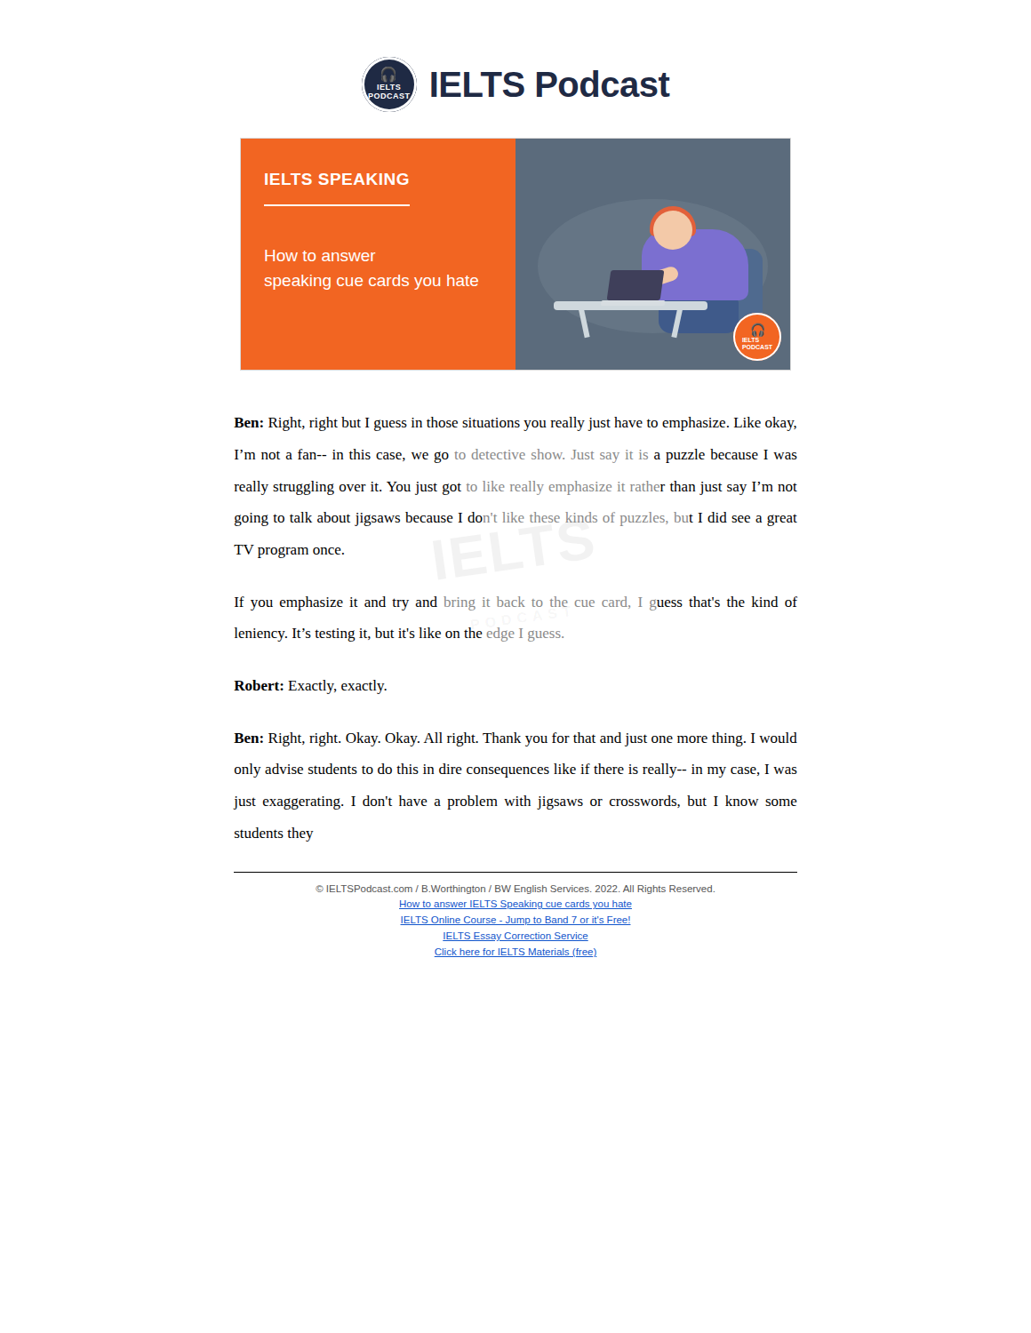🎧IELTS
PODCAST
IELTS Podcast
IELTS SPEAKING
How to answer
speaking cue cards you hate
🎧IELTS
PODCAST
IELTSPODCAST
Ben: Right, right but I guess in those situations you really just have to emphasize. Like okay, I’m not a fan-- in this case, we go to detective show. Just say it is a puzzle because I was really struggling over it. You just got to like really emphasize it rather than just say I’m not going to talk about jigsaws because I don't like these kinds of puzzles, but I did see a great TV program once.
If you emphasize it and try and bring it back to the cue card, I guess that's the kind of leniency. It’s testing it, but it's like on the edge I guess.
Robert: Exactly, exactly.
Ben: Right, right. Okay. Okay. All right. Thank you for that and just one more thing. I would only advise students to do this in dire consequences like if there is really-- in my case, I was just exaggerating. I don't have a problem with jigsaws or crosswords, but I know some students they
© IELTSPodcast.com / B.Worthington / BW English Services. 2022. All Rights Reserved.
How to answer IELTS Speaking cue cards you hate
IELTS Online Course - Jump to Band 7 or it's Free!
IELTS Essay Correction Service
Click here for IELTS Materials (free)